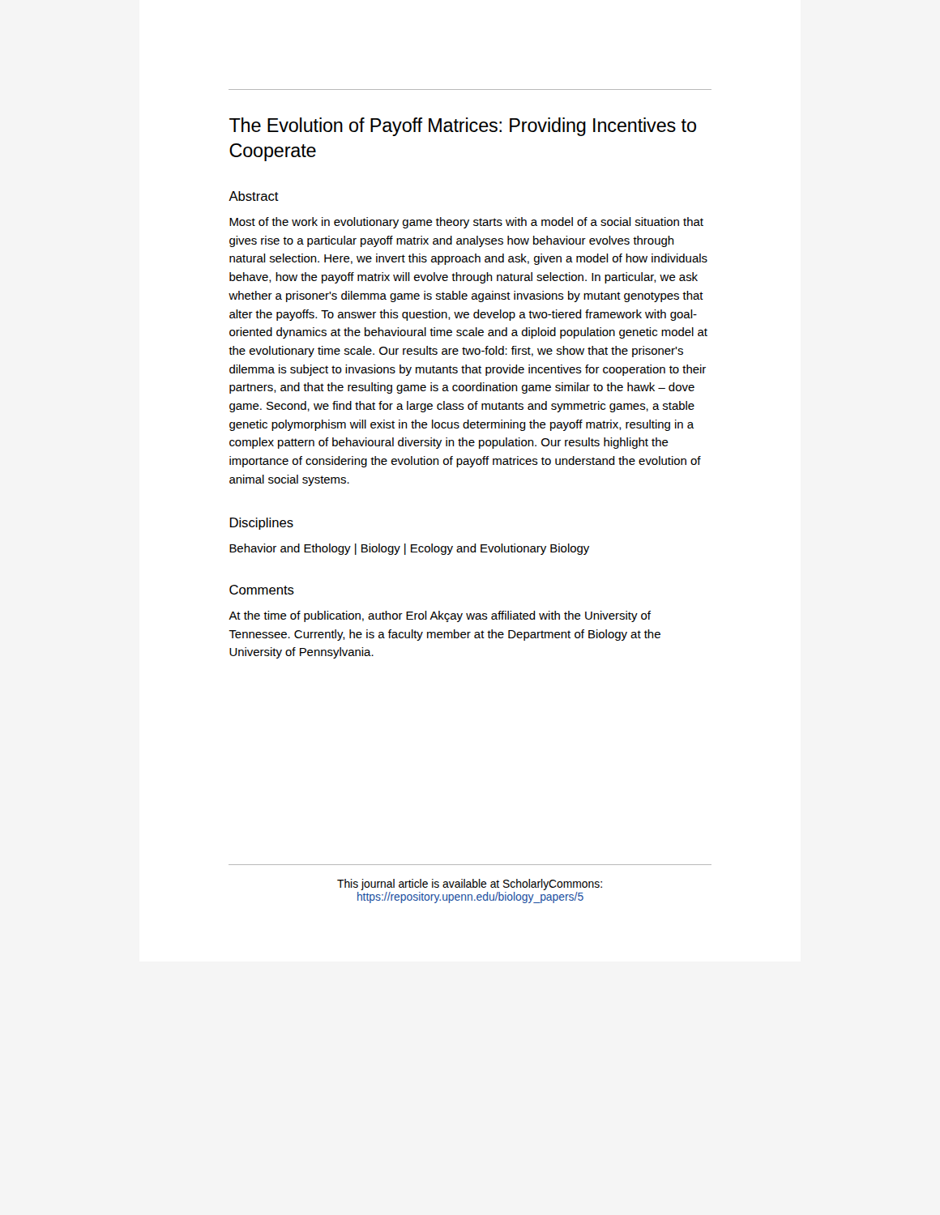The Evolution of Payoff Matrices: Providing Incentives to Cooperate
Abstract
Most of the work in evolutionary game theory starts with a model of a social situation that gives rise to a particular payoff matrix and analyses how behaviour evolves through natural selection. Here, we invert this approach and ask, given a model of how individuals behave, how the payoff matrix will evolve through natural selection. In particular, we ask whether a prisoner's dilemma game is stable against invasions by mutant genotypes that alter the payoffs. To answer this question, we develop a two-tiered framework with goal-oriented dynamics at the behavioural time scale and a diploid population genetic model at the evolutionary time scale. Our results are two-fold: first, we show that the prisoner's dilemma is subject to invasions by mutants that provide incentives for cooperation to their partners, and that the resulting game is a coordination game similar to the hawk – dove game. Second, we find that for a large class of mutants and symmetric games, a stable genetic polymorphism will exist in the locus determining the payoff matrix, resulting in a complex pattern of behavioural diversity in the population. Our results highlight the importance of considering the evolution of payoff matrices to understand the evolution of animal social systems.
Disciplines
Behavior and Ethology | Biology | Ecology and Evolutionary Biology
Comments
At the time of publication, author Erol Akçay was affiliated with the University of Tennessee. Currently, he is a faculty member at the Department of Biology at the University of Pennsylvania.
This journal article is available at ScholarlyCommons: https://repository.upenn.edu/biology_papers/5